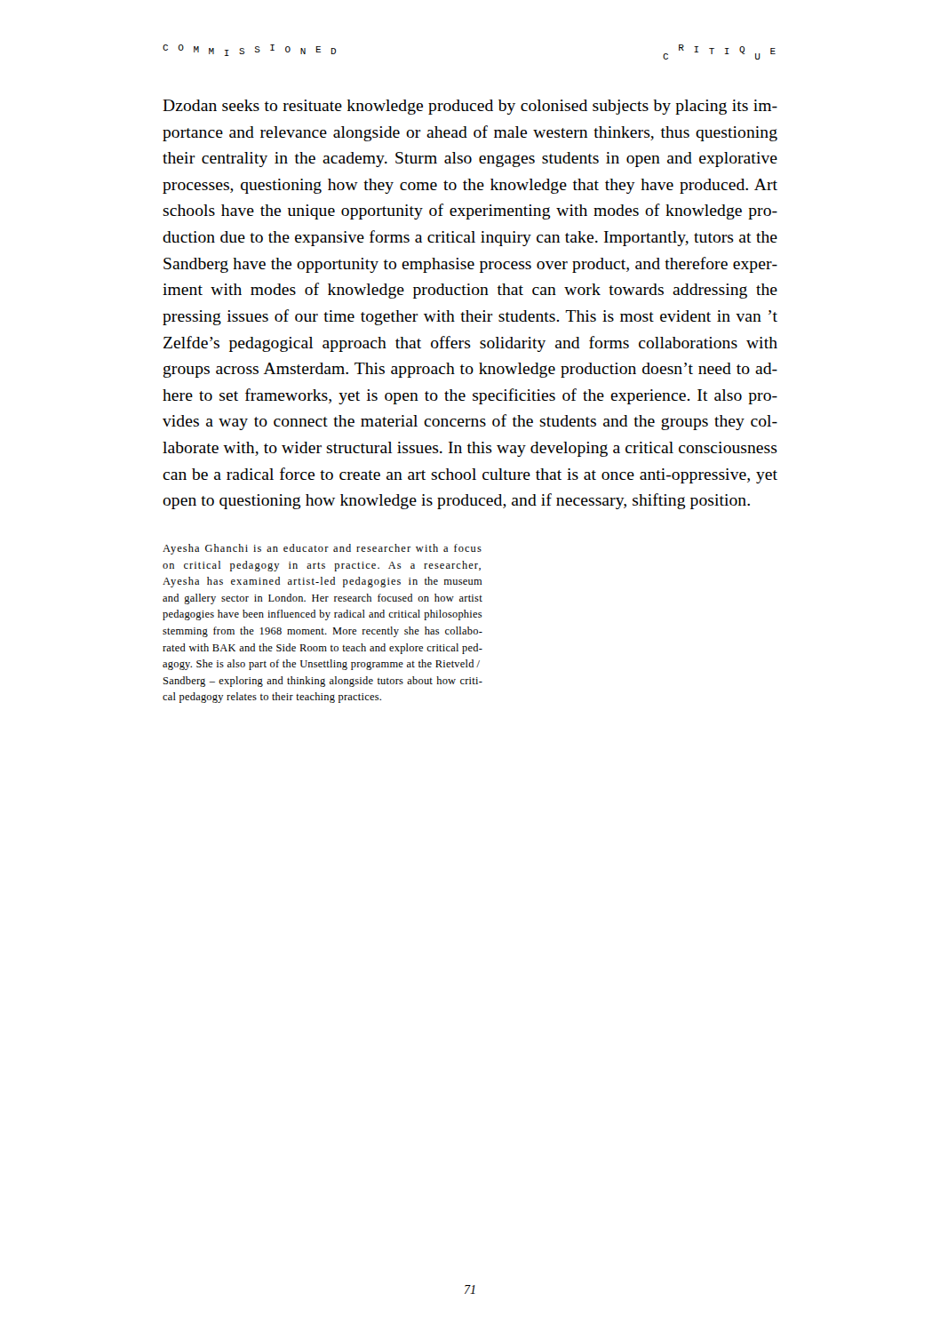C O M M I S S I O N E D C R I T I Q U E
Dzodan seeks to resituate knowledge produced by colonised subjects by placing its importance and relevance alongside or ahead of male western thinkers, thus questioning their centrality in the academy. Sturm also engages students in open and explorative processes, questioning how they come to the knowledge that they have produced. Art schools have the unique opportunity of experimenting with modes of knowledge production due to the expansive forms a critical inquiry can take. Importantly, tutors at the Sandberg have the opportunity to emphasise process over product, and therefore experiment with modes of knowledge production that can work towards addressing the pressing issues of our time together with their students. This is most evident in van ’t Zelfde’s pedagogical approach that offers solidarity and forms collaborations with groups across Amsterdam. This approach to knowledge production doesn’t need to adhere to set frameworks, yet is open to the specificities of the experience. It also provides a way to connect the material concerns of the students and the groups they collaborate with, to wider structural issues. In this way developing a critical consciousness can be a radical force to create an art school culture that is at once anti-oppressive, yet open to questioning how knowledge is produced, and if necessary, shifting position.
Ayesha Ghanchi is an educator and researcher with a focus on critical pedagogy in arts practice. As a researcher, Ayesha has examined artist-led pedagogies in the museum and gallery sector in London. Her research focused on how artist pedagogies have been influenced by radical and critical philosophies stemming from the 1968 moment. More recently she has collaborated with BAK and the Side Room to teach and explore critical pedagogy. She is also part of the Unsettling programme at the Rietveld / Sandberg – exploring and thinking alongside tutors about how critical pedagogy relates to their teaching practices.
71